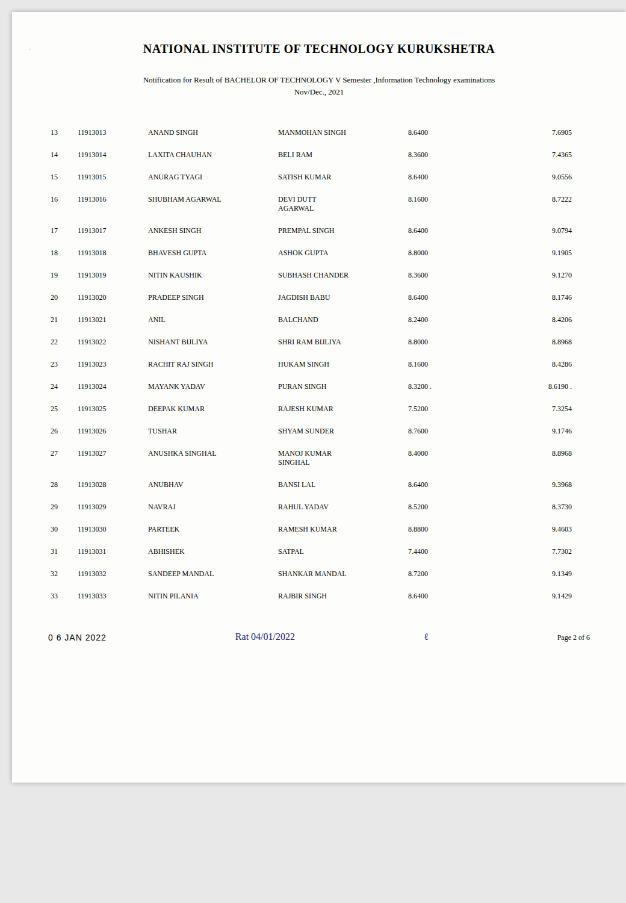·
NATIONAL INSTITUTE OF TECHNOLOGY KURUKSHETRA
Notification for Result of BACHELOR OF TECHNOLOGY V Semester ,Information Technology examinations
Nov/Dec., 2021
| 13 | 11913013 | ANAND SINGH | MANMOHAN SINGH | 8.6400 | 7.6905 |
| 14 | 11913014 | LAXITA CHAUHAN | BELI RAM | 8.3600 | 7.4365 |
| 15 | 11913015 | ANURAG TYAGI | SATISH KUMAR | 8.6400 | 9.0556 |
| 16 | 11913016 | SHUBHAM AGARWAL | DEVI DUTT AGARWAL | 8.1600 | 8.7222 |
| 17 | 11913017 | ANKESH SINGH | PREMPAL SINGH | 8.6400 | 9.0794 |
| 18 | 11913018 | BHAVESH GUPTA | ASHOK GUPTA | 8.8000 | 9.1905 |
| 19 | 11913019 | NITIN KAUSHIK | SUBHASH CHANDER | 8.3600 | 9.1270 |
| 20 | 11913020 | PRADEEP SINGH | JAGDISH BABU | 8.6400 | 8.1746 |
| 21 | 11913021 | ANIL | BALCHAND | 8.2400 | 8.4206 |
| 22 | 11913022 | NISHANT BIJLIYA | SHRI RAM BIJLIYA | 8.8000 | 8.8968 |
| 23 | 11913023 | RACHIT RAJ SINGH | HUKAM SINGH | 8.1600 | 8.4286 |
| 24 | 11913024 | MAYANK YADAV | PURAN SINGH | 8.3200 . | 8.6190 . |
| 25 | 11913025 | DEEPAK KUMAR | RAJESH KUMAR | 7.5200 | 7.3254 |
| 26 | 11913026 | TUSHAR | SHYAM SUNDER | 8.7600 | 9.1746 |
| 27 | 11913027 | ANUSHKA SINGHAL | MANOJ KUMAR SINGHAL | 8.4000 | 8.8968 |
| 28 | 11913028 | ANUBHAV | BANSI LAL | 8.6400 | 9.3968 |
| 29 | 11913029 | NAVRAJ | RAHUL YADAV | 8.5200 | 8.3730 |
| 30 | 11913030 | PARTEEK | RAMESH KUMAR | 8.8800 | 9.4603 |
| 31 | 11913031 | ABHISHEK | SATPAL | 7.4400 | 7.7302 |
| 32 | 11913032 | SANDEEP MANDAL | SHANKAR MANDAL | 8.7200 | 9.1349 |
| 33 | 11913033 | NITIN PILANIA | RAJBIR SINGH | 8.6400 | 9.1429 |
0 6 JAN 2022
Rat 04/01/2022
ℓ
Page 2 of 6